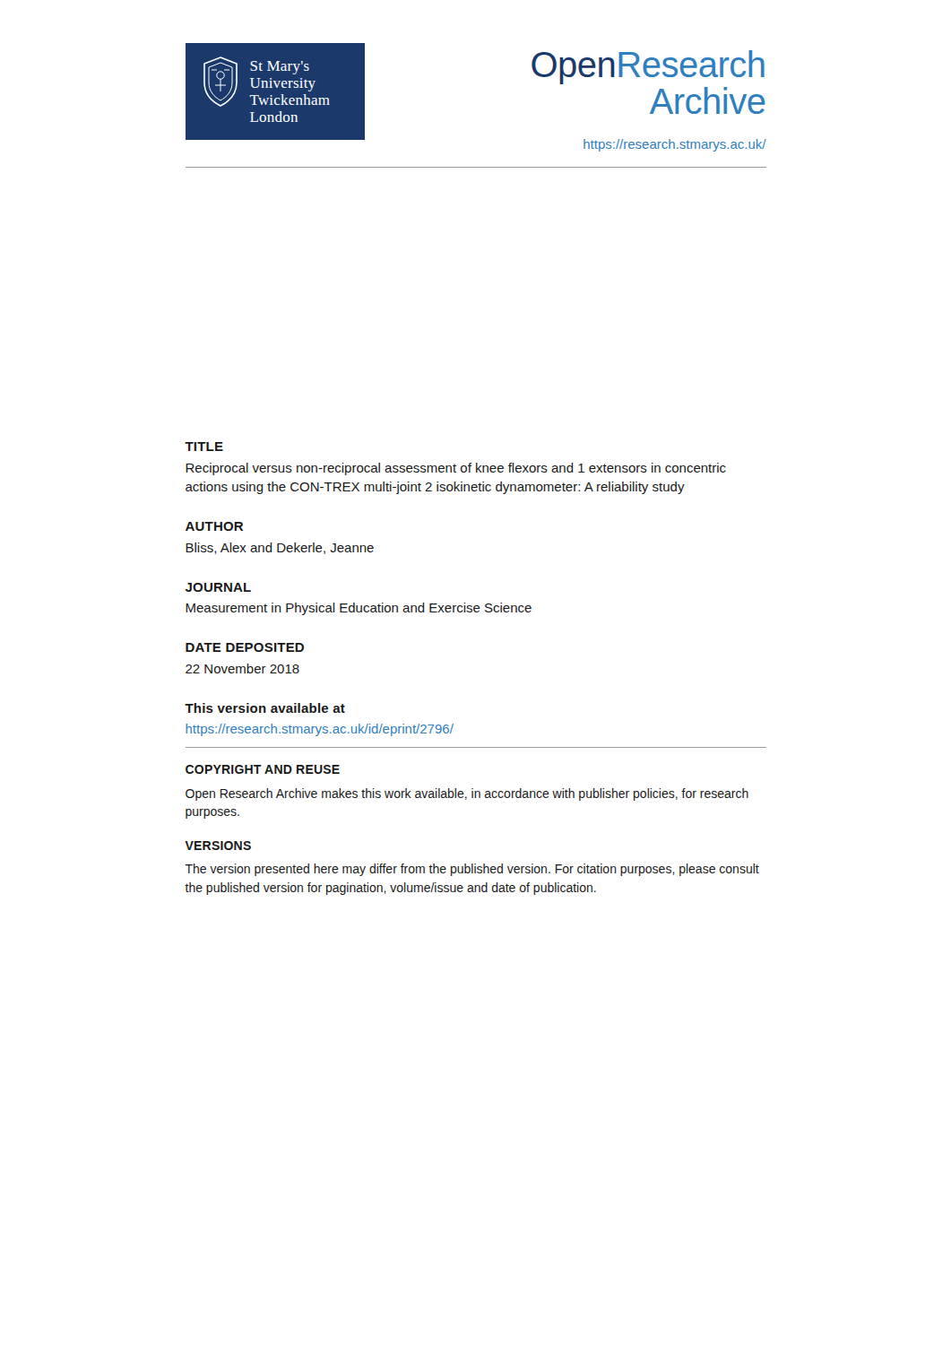St Mary's University Twickenham London
Open Research
Archive
https://research.stmarys.ac.uk/
TITLE
Reciprocal versus non-reciprocal assessment of knee flexors and 1 extensors in concentric actions using the CON-TREX multi-joint 2 isokinetic dynamometer: A reliability study
AUTHOR
Bliss, Alex and Dekerle, Jeanne
JOURNAL
Measurement in Physical Education and Exercise Science
DATE DEPOSITED
22 November 2018
This version available at
https://research.stmarys.ac.uk/id/eprint/2796/
COPYRIGHT AND REUSE
Open Research Archive makes this work available, in accordance with publisher policies, for research purposes.
VERSIONS
The version presented here may differ from the published version. For citation purposes, please consult the published version for pagination, volume/issue and date of publication.